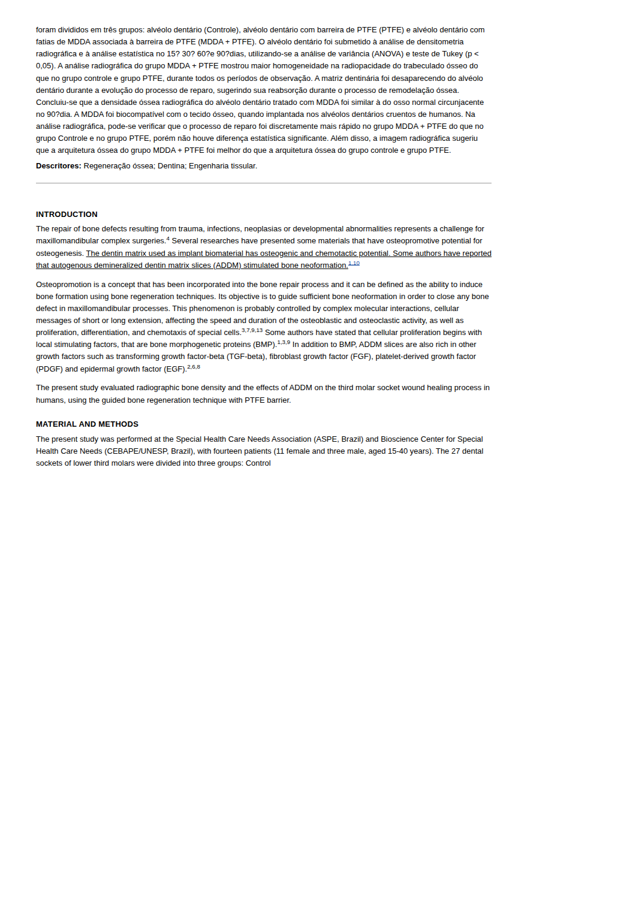foram divididos em três grupos: alvéolo dentário (Controle), alvéolo dentário com barreira de PTFE (PTFE) e alvéolo dentário com fatias de MDDA associada à barreira de PTFE (MDDA + PTFE). O alvéolo dentário foi submetido à análise de densitometria radiográfica e à análise estatística no 15? 30? 60?e 90?dias, utilizando-se a análise de variância (ANOVA) e teste de Tukey (p < 0,05). A análise radiográfica do grupo MDDA + PTFE mostrou maior homogeneidade na radiopacidade do trabeculado ósseo do que no grupo controle e grupo PTFE, durante todos os períodos de observação. A matriz dentinária foi desaparecendo do alvéolo dentário durante a evolução do processo de reparo, sugerindo sua reabsorção durante o processo de remodelação óssea. Concluiu-se que a densidade óssea radiográfica do alvéolo dentário tratado com MDDA foi similar à do osso normal circunjacente no 90?dia. A MDDA foi biocompatível com o tecido ósseo, quando implantada nos alvéolos dentários cruentos de humanos. Na análise radiográfica, pode-se verificar que o processo de reparo foi discretamente mais rápido no grupo MDDA + PTFE do que no grupo Controle e no grupo PTFE, porém não houve diferença estatística significante. Além disso, a imagem radiográfica sugeriu que a arquitetura óssea do grupo MDDA + PTFE foi melhor do que a arquitetura óssea do grupo controle e grupo PTFE.
Descritores: Regeneração óssea; Dentina; Engenharia tissular.
INTRODUCTION
The repair of bone defects resulting from trauma, infections, neoplasias or developmental abnormalities represents a challenge for maxillomandibular complex surgeries.4 Several researches have presented some materials that have osteopromotive potential for osteogenesis. The dentin matrix used as implant biomaterial has osteogenic and chemotactic potential. Some authors have reported that autogenous demineralized dentin matrix slices (ADDM) stimulated bone neoformation.1,10
Osteopromotion is a concept that has been incorporated into the bone repair process and it can be defined as the ability to induce bone formation using bone regeneration techniques. Its objective is to guide sufficient bone neoformation in order to close any bone defect in maxillomandibular processes. This phenomenon is probably controlled by complex molecular interactions, cellular messages of short or long extension, affecting the speed and duration of the osteoblastic and osteoclastic activity, as well as proliferation, differentiation, and chemotaxis of special cells.3,7,9,13 Some authors have stated that cellular proliferation begins with local stimulating factors, that are bone morphogenetic proteins (BMP).1,3,9 In addition to BMP, ADDM slices are also rich in other growth factors such as transforming growth factor-beta (TGF-beta), fibroblast growth factor (FGF), platelet-derived growth factor (PDGF) and epidermal growth factor (EGF).2,6,8
The present study evaluated radiographic bone density and the effects of ADDM on the third molar socket wound healing process in humans, using the guided bone regeneration technique with PTFE barrier.
MATERIAL AND METHODS
The present study was performed at the Special Health Care Needs Association (ASPE, Brazil) and Bioscience Center for Special Health Care Needs (CEBAPE/UNESP, Brazil), with fourteen patients (11 female and three male, aged 15-40 years). The 27 dental sockets of lower third molars were divided into three groups: Control